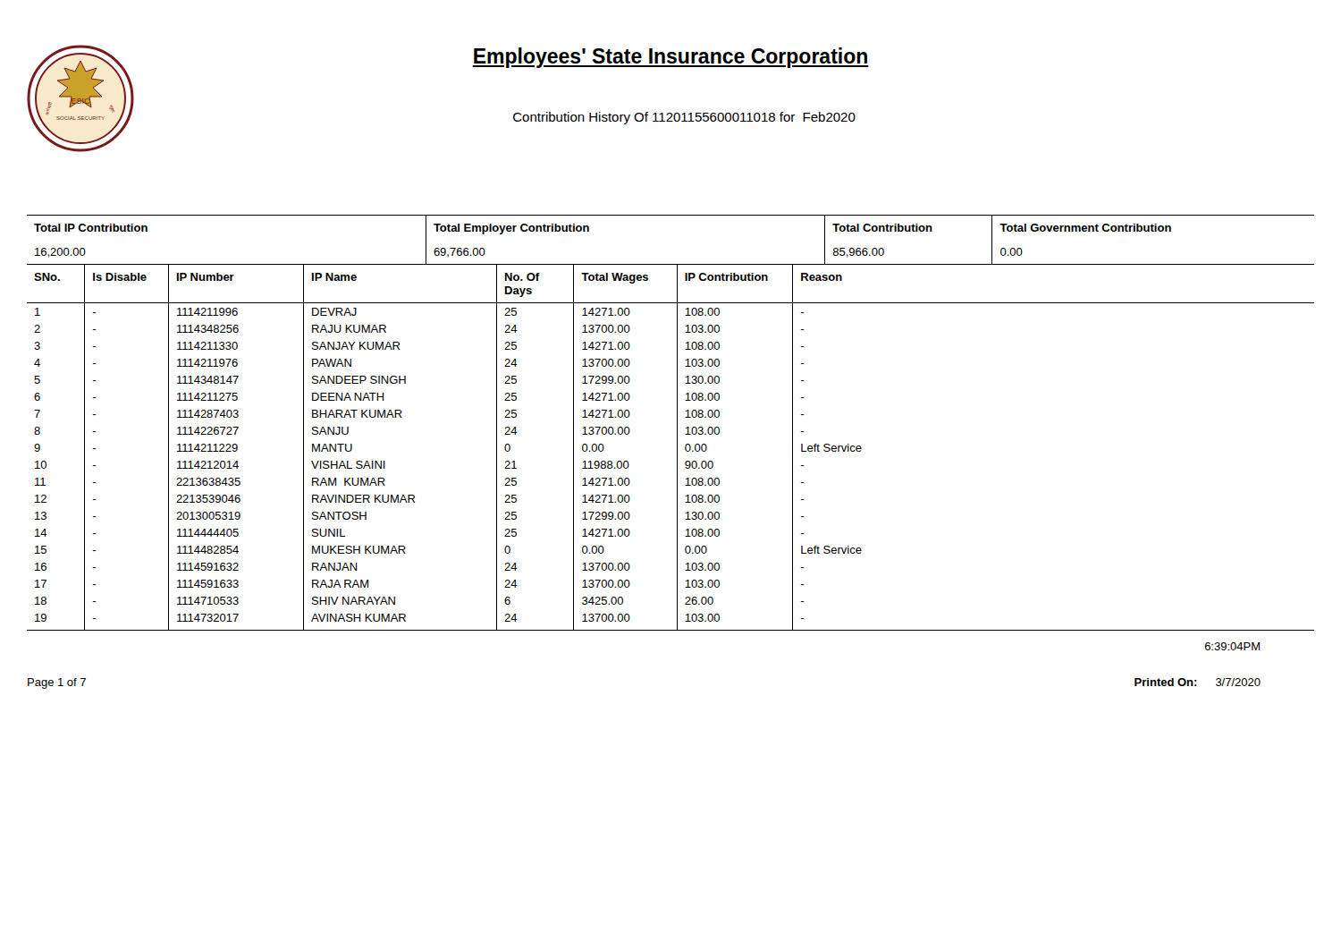ESIC SOCIAL SECURITY कर्मचारी सुरक्षा
Employees' State Insurance Corporation
Contribution History Of 11201155600011018 for Feb2020
| Total IP Contribution | Total Employer Contribution | Total Contribution | Total Government Contribution |
| 16,200.00 | 69,766.00 | 85,966.00 | 0.00 |
| SNo. | Is Disable | IP Number | IP Name | No. Of Days | Total Wages | IP Contribution | Reason |
| --- | --- | --- | --- | --- | --- | --- | --- |
| 1 | - | 1114211996 | DEVRAJ | 25 | 14271.00 | 108.00 | - |
| 2 | - | 1114348256 | RAJU KUMAR | 24 | 13700.00 | 103.00 | - |
| 3 | - | 1114211330 | SANJAY KUMAR | 25 | 14271.00 | 108.00 | - |
| 4 | - | 1114211976 | PAWAN | 24 | 13700.00 | 103.00 | - |
| 5 | - | 1114348147 | SANDEEP SINGH | 25 | 17299.00 | 130.00 | - |
| 6 | - | 1114211275 | DEENA NATH | 25 | 14271.00 | 108.00 | - |
| 7 | - | 1114287403 | BHARAT KUMAR | 25 | 14271.00 | 108.00 | - |
| 8 | - | 1114226727 | SANJU | 24 | 13700.00 | 103.00 | - |
| 9 | - | 1114211229 | MANTU | 0 | 0.00 | 0.00 | Left Service |
| 10 | - | 1114212014 | VISHAL SAINI | 21 | 11988.00 | 90.00 | - |
| 11 | - | 2213638435 | RAM KUMAR | 25 | 14271.00 | 108.00 | - |
| 12 | - | 2213539046 | RAVINDER KUMAR | 25 | 14271.00 | 108.00 | - |
| 13 | - | 2013005319 | SANTOSH | 25 | 17299.00 | 130.00 | - |
| 14 | - | 1114444405 | SUNIL | 25 | 14271.00 | 108.00 | - |
| 15 | - | 1114482854 | MUKESH KUMAR | 0 | 0.00 | 0.00 | Left Service |
| 16 | - | 1114591632 | RANJAN | 24 | 13700.00 | 103.00 | - |
| 17 | - | 1114591633 | RAJA RAM | 24 | 13700.00 | 103.00 | - |
| 18 | - | 1114710533 | SHIV NARAYAN | 6 | 3425.00 | 26.00 | - |
| 19 | - | 1114732017 | AVINASH KUMAR | 24 | 13700.00 | 103.00 | - |
6:39:04PM
Page 1 of 7
Printed On: 3/7/2020
Total Monthly Wages 2,146,646.00